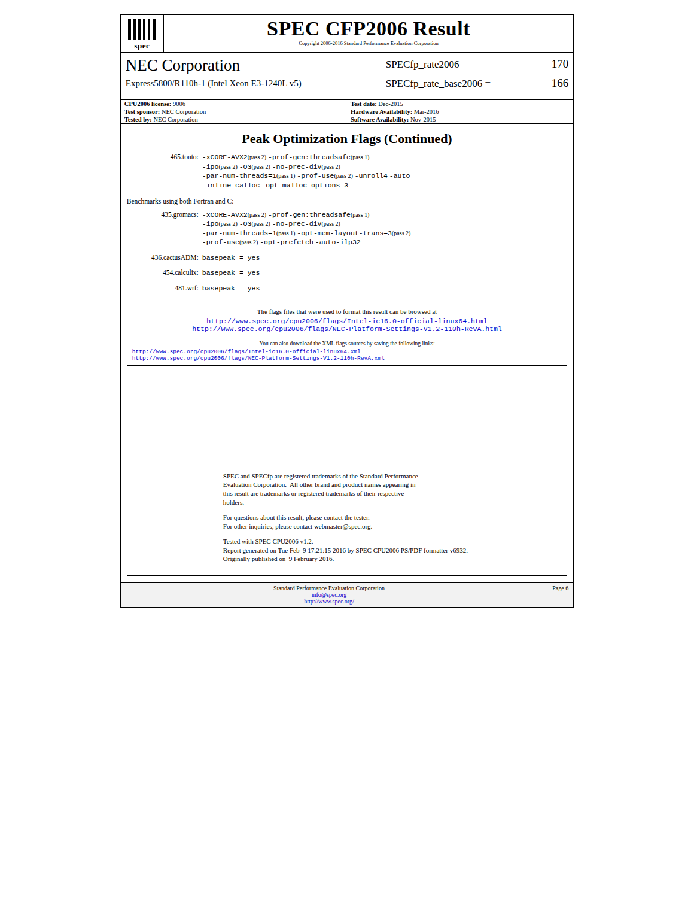spec
SPEC CFP2006 Result
Copyright 2006-2016 Standard Performance Evaluation Corporation
NEC Corporation
Express5800/R110h-1 (Intel Xeon E3-1240L v5)
SPECfp_rate2006 = 170
SPECfp_rate_base2006 = 166
| CPU2006 license: 9006 | Test date: Dec-2015 |
| Test sponsor: NEC Corporation | Hardware Availability: Mar-2016 |
| Tested by: NEC Corporation | Software Availability: Nov-2015 |
Peak Optimization Flags (Continued)
465.tonto:
-xCORE-AVX2(pass 2) -prof-gen:threadsafe(pass 1)
-ipo(pass 2) -O3(pass 2) -no-prec-div(pass 2)
-par-num-threads=1(pass 1) -prof-use(pass 2) -unroll4 -auto
-inline-calloc -opt-malloc-options=3
Benchmarks using both Fortran and C:
435.gromacs:
-xCORE-AVX2(pass 2) -prof-gen:threadsafe(pass 1)
-ipo(pass 2) -O3(pass 2) -no-prec-div(pass 2)
-par-num-threads=1(pass 1) -opt-mem-layout-trans=3(pass 2)
-prof-use(pass 2) -opt-prefetch -auto-ilp32
436.cactusADM:
basepeak = yes
454.calculix:
basepeak = yes
481.wrf:
basepeak = yes
The flags files that were used to format this result can be browsed at
http://www.spec.org/cpu2006/flags/Intel-ic16.0-official-linux64.html http://www.spec.org/cpu2006/flags/NEC-Platform-Settings-V1.2-110h-RevA.html
You can also download the XML flags sources by saving the following links:
http://www.spec.org/cpu2006/flags/Intel-ic16.0-official-linux64.xml http://www.spec.org/cpu2006/flags/NEC-Platform-Settings-V1.2-110h-RevA.xml
SPEC and SPECfp are registered trademarks of the Standard Performance
Evaluation Corporation. All other brand and product names appearing in
this result are trademarks or registered trademarks of their respective
holders.
For questions about this result, please contact the tester.
For other inquiries, please contact webmaster@spec.org.
Tested with SPEC CPU2006 v1.2.
Report generated on Tue Feb 9 17:21:15 2016 by SPEC CPU2006 PS/PDF formatter v6932.
Originally published on 9 February 2016.
Standard Performance Evaluation Corporation
info@spec.org
http://www.spec.org/
Page 6